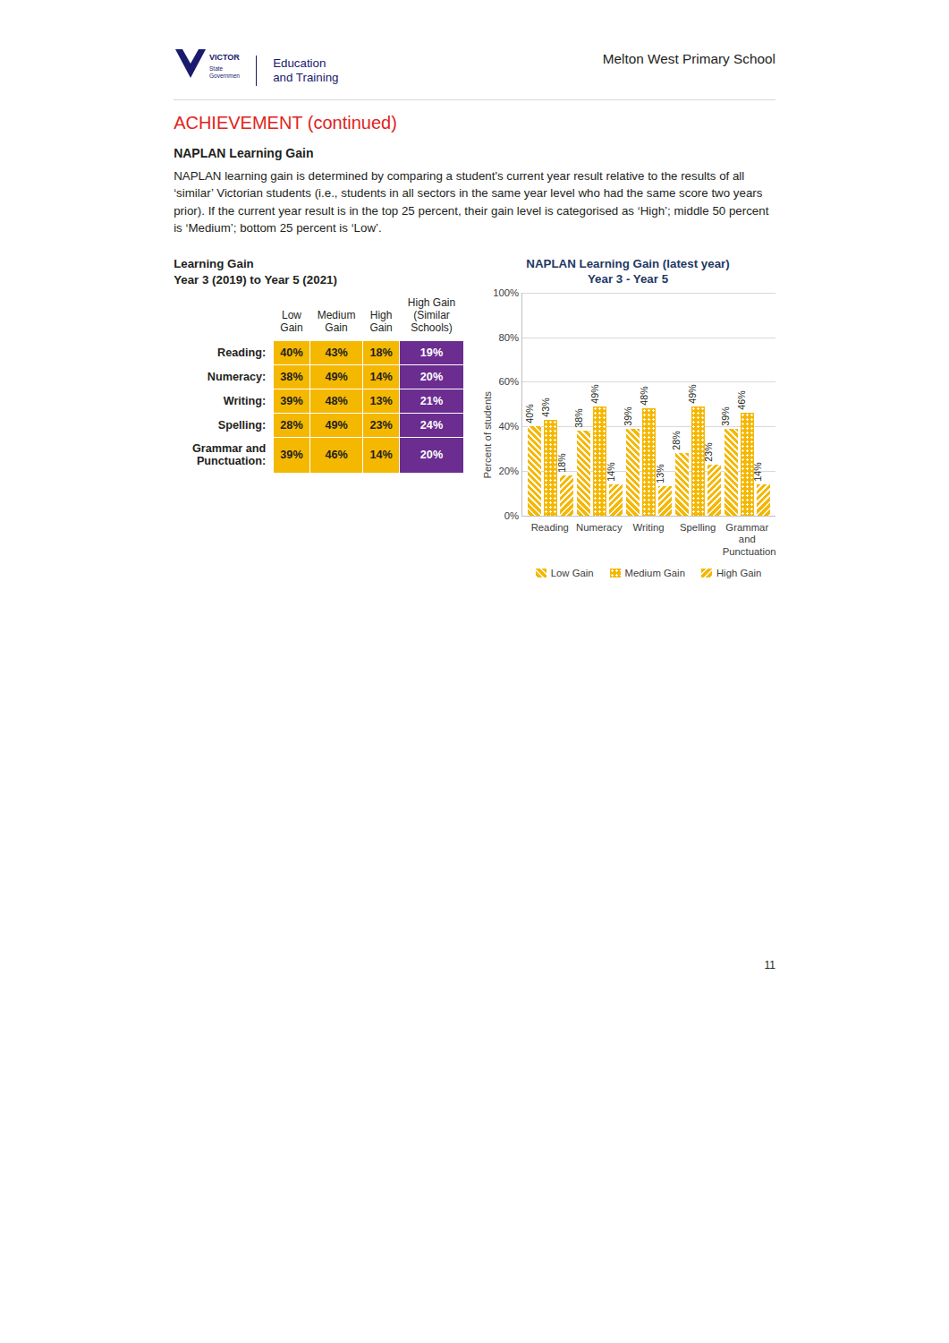VICTORIA State Government
Education
and Training
Melton West Primary School
ACHIEVEMENT (continued)
NAPLAN Learning Gain
NAPLAN learning gain is determined by comparing a student's current year result relative to the results of all ‘similar’ Victorian students (i.e., students in all sectors in the same year level who had the same score two years prior). If the current year result is in the top 25 percent, their gain level is categorised as ‘High’; middle 50 percent is ‘Medium’; bottom 25 percent is ‘Low’.
Learning Gain
Year 3 (2019) to Year 5 (2021)
| | Low Gain | Medium Gain | High Gain | High Gain (Similar Schools) |
| --- | --- | --- | --- | --- |
| Reading: | 40% | 43% | 18% | 19% |
| Numeracy: | 38% | 49% | 14% | 20% |
| Writing: | 39% | 48% | 13% | 21% |
| Spelling: | 28% | 49% | 23% | 24% |
| Grammar and Punctuation: | 39% | 46% | 14% | 20% |
NAPLAN Learning Gain (latest year)
Year 3 - Year 5
Percent of students
100% 80% 60% 40% 20% 0%
40%
43%
18%
38%
49%
14%
39%
48%
13%
28%
49%
23%
39%
46%
14%
Reading
Numeracy
Writing
Spelling
Grammar and
Punctuation
Low Gain
Medium Gain
High Gain
11